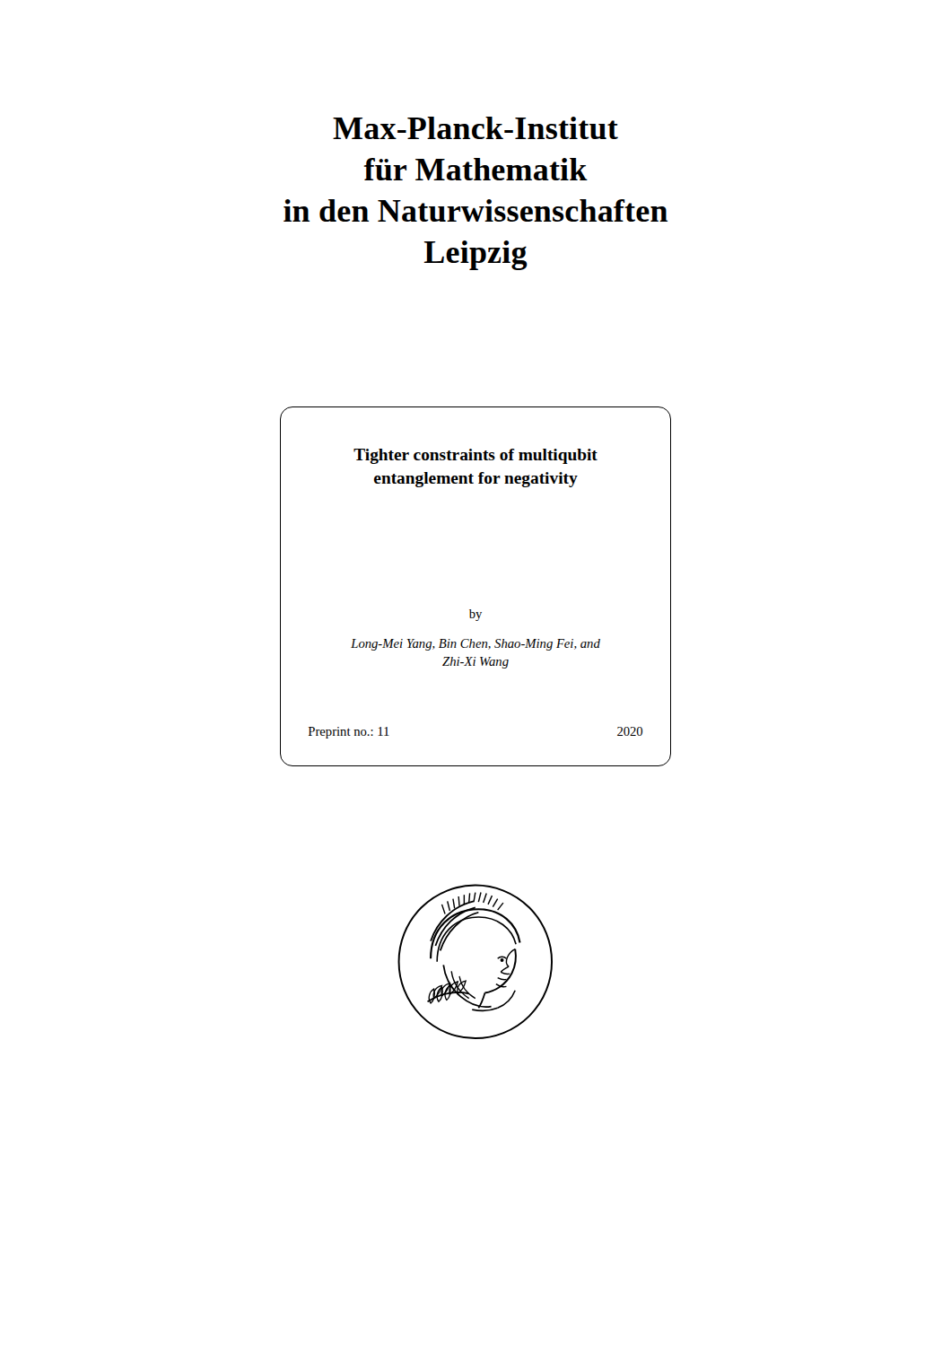Max-Planck-Institut für Mathematik in den Naturwissenschaften Leipzig
Tighter constraints of multiqubit
entanglement for negativity
by
Long-Mei Yang, Bin Chen, Shao-Ming Fei, and
Zhi-Xi Wang
Preprint no.: 11 2020